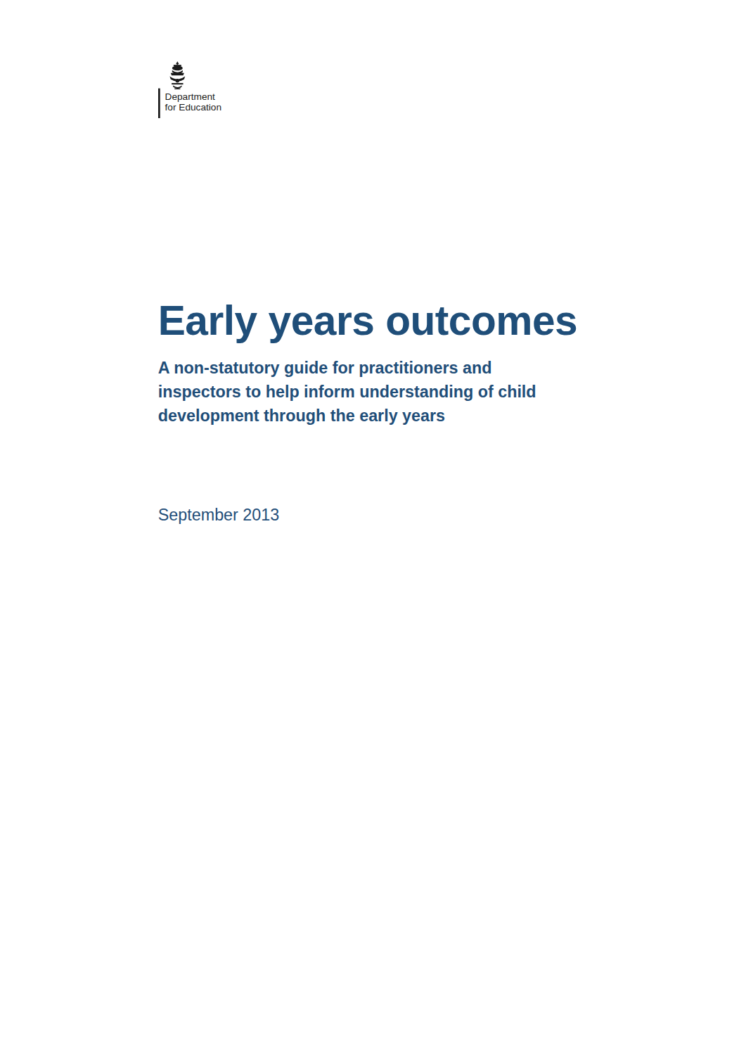Department for Education
Early years outcomes
A non-statutory guide for practitioners and inspectors to help inform understanding of child development through the early years
September 2013